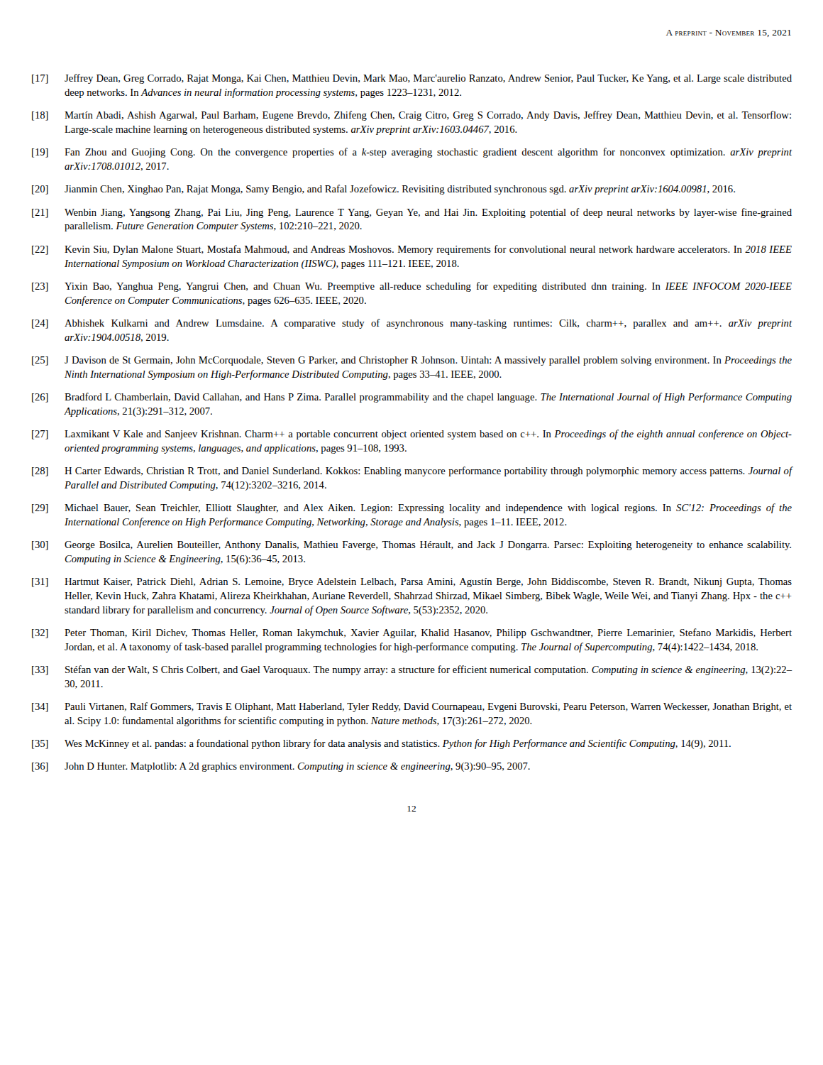A preprint - November 15, 2021
Jeffrey Dean, Greg Corrado, Rajat Monga, Kai Chen, Matthieu Devin, Mark Mao, Marc'aurelio Ranzato, Andrew Senior, Paul Tucker, Ke Yang, et al. Large scale distributed deep networks. In Advances in neural information processing systems, pages 1223–1231, 2012.
Martín Abadi, Ashish Agarwal, Paul Barham, Eugene Brevdo, Zhifeng Chen, Craig Citro, Greg S Corrado, Andy Davis, Jeffrey Dean, Matthieu Devin, et al. Tensorflow: Large-scale machine learning on heterogeneous distributed systems. arXiv preprint arXiv:1603.04467, 2016.
Fan Zhou and Guojing Cong. On the convergence properties of a k-step averaging stochastic gradient descent algorithm for nonconvex optimization. arXiv preprint arXiv:1708.01012, 2017.
Jianmin Chen, Xinghao Pan, Rajat Monga, Samy Bengio, and Rafal Jozefowicz. Revisiting distributed synchronous sgd. arXiv preprint arXiv:1604.00981, 2016.
Wenbin Jiang, Yangsong Zhang, Pai Liu, Jing Peng, Laurence T Yang, Geyan Ye, and Hai Jin. Exploiting potential of deep neural networks by layer-wise fine-grained parallelism. Future Generation Computer Systems, 102:210–221, 2020.
Kevin Siu, Dylan Malone Stuart, Mostafa Mahmoud, and Andreas Moshovos. Memory requirements for convolutional neural network hardware accelerators. In 2018 IEEE International Symposium on Workload Characterization (IISWC), pages 111–121. IEEE, 2018.
Yixin Bao, Yanghua Peng, Yangrui Chen, and Chuan Wu. Preemptive all-reduce scheduling for expediting distributed dnn training. In IEEE INFOCOM 2020-IEEE Conference on Computer Communications, pages 626–635. IEEE, 2020.
Abhishek Kulkarni and Andrew Lumsdaine. A comparative study of asynchronous many-tasking runtimes: Cilk, charm++, parallex and am++. arXiv preprint arXiv:1904.00518, 2019.
J Davison de St Germain, John McCorquodale, Steven G Parker, and Christopher R Johnson. Uintah: A massively parallel problem solving environment. In Proceedings the Ninth International Symposium on High-Performance Distributed Computing, pages 33–41. IEEE, 2000.
Bradford L Chamberlain, David Callahan, and Hans P Zima. Parallel programmability and the chapel language. The International Journal of High Performance Computing Applications, 21(3):291–312, 2007.
Laxmikant V Kale and Sanjeev Krishnan. Charm++ a portable concurrent object oriented system based on c++. In Proceedings of the eighth annual conference on Object-oriented programming systems, languages, and applications, pages 91–108, 1993.
H Carter Edwards, Christian R Trott, and Daniel Sunderland. Kokkos: Enabling manycore performance portability through polymorphic memory access patterns. Journal of Parallel and Distributed Computing, 74(12):3202–3216, 2014.
Michael Bauer, Sean Treichler, Elliott Slaughter, and Alex Aiken. Legion: Expressing locality and independence with logical regions. In SC'12: Proceedings of the International Conference on High Performance Computing, Networking, Storage and Analysis, pages 1–11. IEEE, 2012.
George Bosilca, Aurelien Bouteiller, Anthony Danalis, Mathieu Faverge, Thomas Hérault, and Jack J Dongarra. Parsec: Exploiting heterogeneity to enhance scalability. Computing in Science & Engineering, 15(6):36–45, 2013.
Hartmut Kaiser, Patrick Diehl, Adrian S. Lemoine, Bryce Adelstein Lelbach, Parsa Amini, Agustín Berge, John Biddiscombe, Steven R. Brandt, Nikunj Gupta, Thomas Heller, Kevin Huck, Zahra Khatami, Alireza Kheirkhahan, Auriane Reverdell, Shahrzad Shirzad, Mikael Simberg, Bibek Wagle, Weile Wei, and Tianyi Zhang. Hpx - the c++ standard library for parallelism and concurrency. Journal of Open Source Software, 5(53):2352, 2020.
Peter Thoman, Kiril Dichev, Thomas Heller, Roman Iakymchuk, Xavier Aguilar, Khalid Hasanov, Philipp Gschwandtner, Pierre Lemarinier, Stefano Markidis, Herbert Jordan, et al. A taxonomy of task-based parallel programming technologies for high-performance computing. The Journal of Supercomputing, 74(4):1422–1434, 2018.
Stéfan van der Walt, S Chris Colbert, and Gael Varoquaux. The numpy array: a structure for efficient numerical computation. Computing in science & engineering, 13(2):22–30, 2011.
Pauli Virtanen, Ralf Gommers, Travis E Oliphant, Matt Haberland, Tyler Reddy, David Cournapeau, Evgeni Burovski, Pearu Peterson, Warren Weckesser, Jonathan Bright, et al. Scipy 1.0: fundamental algorithms for scientific computing in python. Nature methods, 17(3):261–272, 2020.
Wes McKinney et al. pandas: a foundational python library for data analysis and statistics. Python for High Performance and Scientific Computing, 14(9), 2011.
John D Hunter. Matplotlib: A 2d graphics environment. Computing in science & engineering, 9(3):90–95, 2007.
12